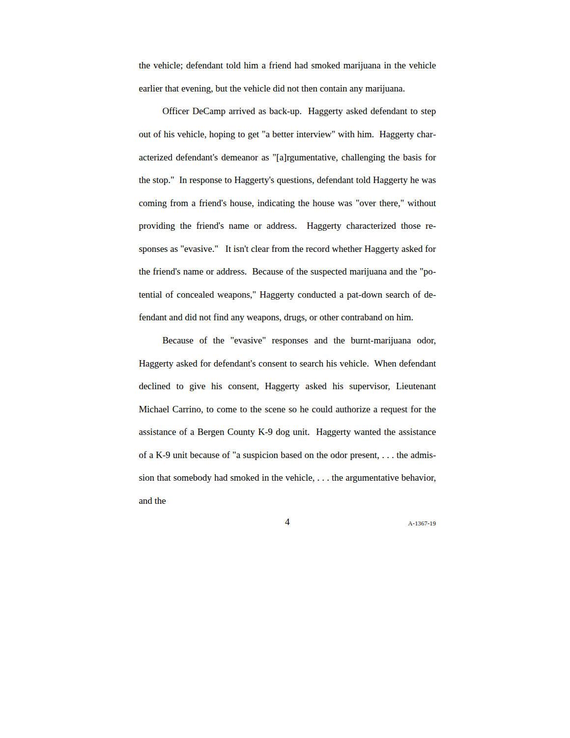the vehicle; defendant told him a friend had smoked marijuana in the vehicle earlier that evening, but the vehicle did not then contain any marijuana.
Officer DeCamp arrived as back-up. Haggerty asked defendant to step out of his vehicle, hoping to get "a better interview" with him. Haggerty characterized defendant's demeanor as "[a]rgumentative, challenging the basis for the stop." In response to Haggerty's questions, defendant told Haggerty he was coming from a friend's house, indicating the house was "over there," without providing the friend's name or address. Haggerty characterized those responses as "evasive." It isn't clear from the record whether Haggerty asked for the friend's name or address. Because of the suspected marijuana and the "potential of concealed weapons," Haggerty conducted a pat-down search of defendant and did not find any weapons, drugs, or other contraband on him.
Because of the "evasive" responses and the burnt-marijuana odor, Haggerty asked for defendant's consent to search his vehicle. When defendant declined to give his consent, Haggerty asked his supervisor, Lieutenant Michael Carrino, to come to the scene so he could authorize a request for the assistance of a Bergen County K-9 dog unit. Haggerty wanted the assistance of a K-9 unit because of "a suspicion based on the odor present, . . . the admission that somebody had smoked in the vehicle, . . . the argumentative behavior, and the
4 A-1367-19